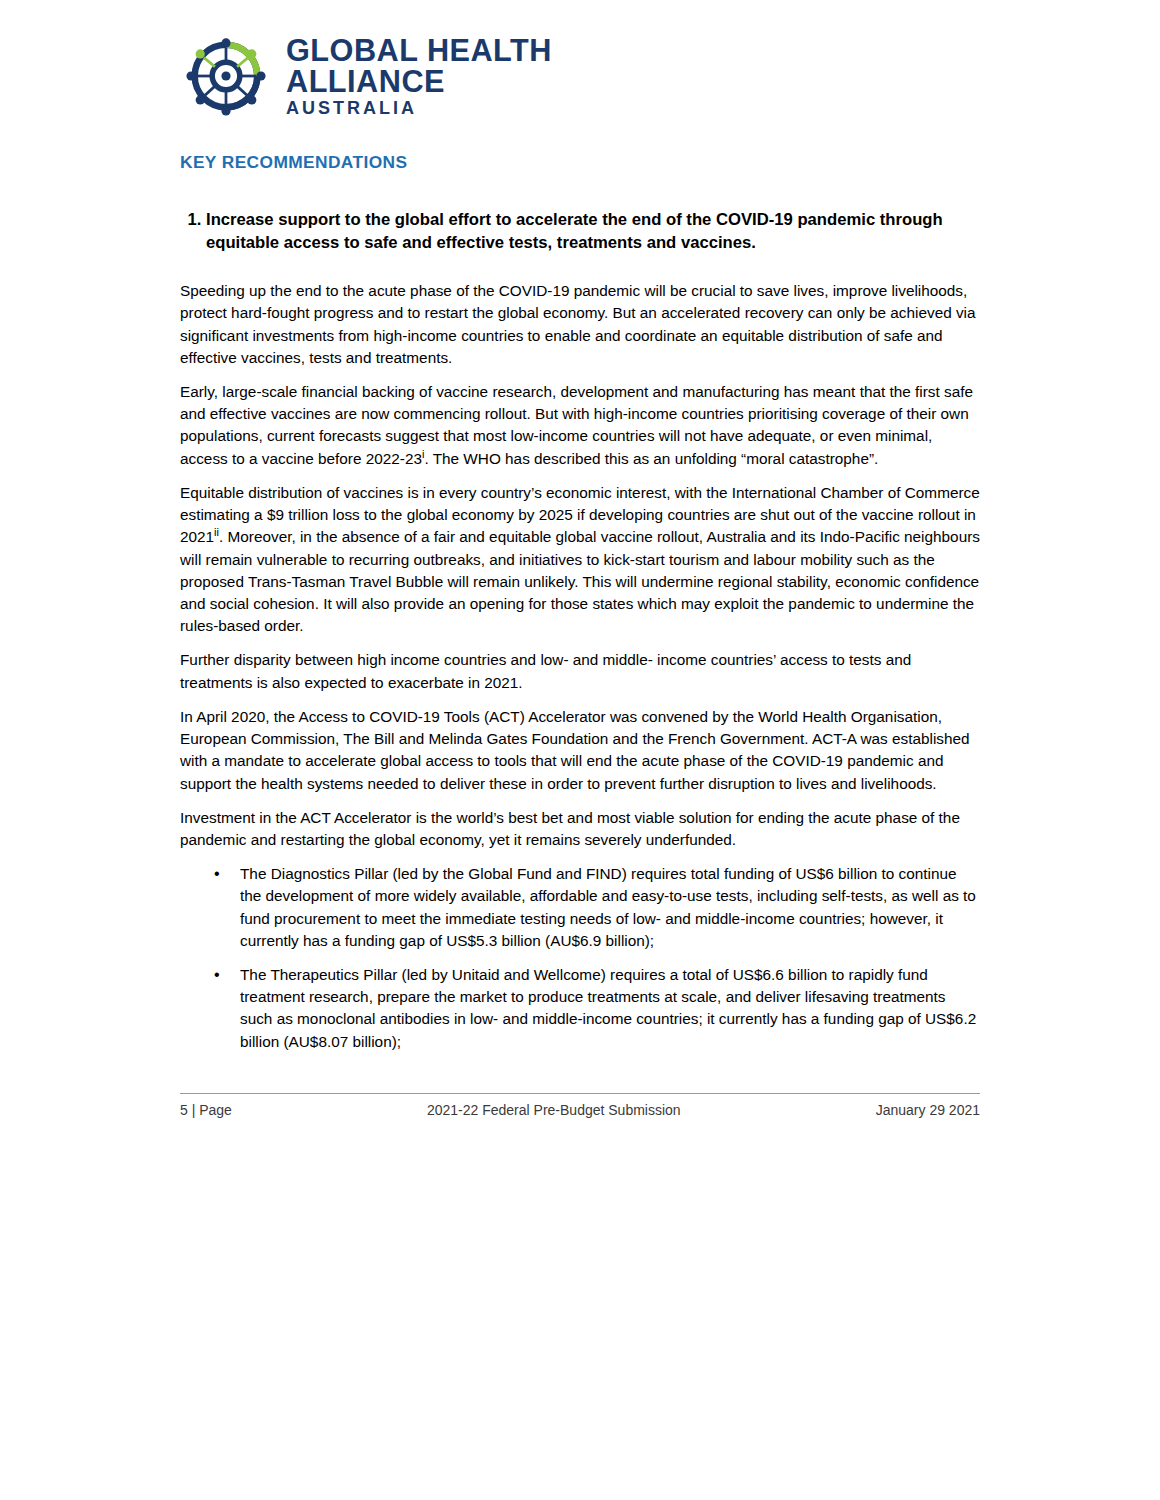GLOBAL HEALTH ALLIANCE AUSTRALIA
KEY RECOMMENDATIONS
Increase support to the global effort to accelerate the end of the COVID-19 pandemic through equitable access to safe and effective tests, treatments and vaccines.
Speeding up the end to the acute phase of the COVID-19 pandemic will be crucial to save lives, improve livelihoods, protect hard-fought progress and to restart the global economy. But an accelerated recovery can only be achieved via significant investments from high-income countries to enable and coordinate an equitable distribution of safe and effective vaccines, tests and treatments.
Early, large-scale financial backing of vaccine research, development and manufacturing has meant that the first safe and effective vaccines are now commencing rollout. But with high-income countries prioritising coverage of their own populations, current forecasts suggest that most low-income countries will not have adequate, or even minimal, access to a vaccine before 2022-23i. The WHO has described this as an unfolding “moral catastrophe”.
Equitable distribution of vaccines is in every country’s economic interest, with the International Chamber of Commerce estimating a $9 trillion loss to the global economy by 2025 if developing countries are shut out of the vaccine rollout in 2021ii. Moreover, in the absence of a fair and equitable global vaccine rollout, Australia and its Indo-Pacific neighbours will remain vulnerable to recurring outbreaks, and initiatives to kick-start tourism and labour mobility such as the proposed Trans-Tasman Travel Bubble will remain unlikely. This will undermine regional stability, economic confidence and social cohesion. It will also provide an opening for those states which may exploit the pandemic to undermine the rules-based order.
Further disparity between high income countries and low- and middle- income countries’ access to tests and treatments is also expected to exacerbate in 2021.
In April 2020, the Access to COVID-19 Tools (ACT) Accelerator was convened by the World Health Organisation, European Commission, The Bill and Melinda Gates Foundation and the French Government. ACT-A was established with a mandate to accelerate global access to tools that will end the acute phase of the COVID-19 pandemic and support the health systems needed to deliver these in order to prevent further disruption to lives and livelihoods.
Investment in the ACT Accelerator is the world’s best bet and most viable solution for ending the acute phase of the pandemic and restarting the global economy, yet it remains severely underfunded.
The Diagnostics Pillar (led by the Global Fund and FIND) requires total funding of US$6 billion to continue the development of more widely available, affordable and easy-to-use tests, including self-tests, as well as to fund procurement to meet the immediate testing needs of low- and middle-income countries; however, it currently has a funding gap of US$5.3 billion (AU$6.9 billion);
The Therapeutics Pillar (led by Unitaid and Wellcome) requires a total of US$6.6 billion to rapidly fund treatment research, prepare the market to produce treatments at scale, and deliver lifesaving treatments such as monoclonal antibodies in low- and middle-income countries; it currently has a funding gap of US$6.2 billion (AU$8.07 billion);
5 | Page
2021-22 Federal Pre-Budget Submission
January 29 2021